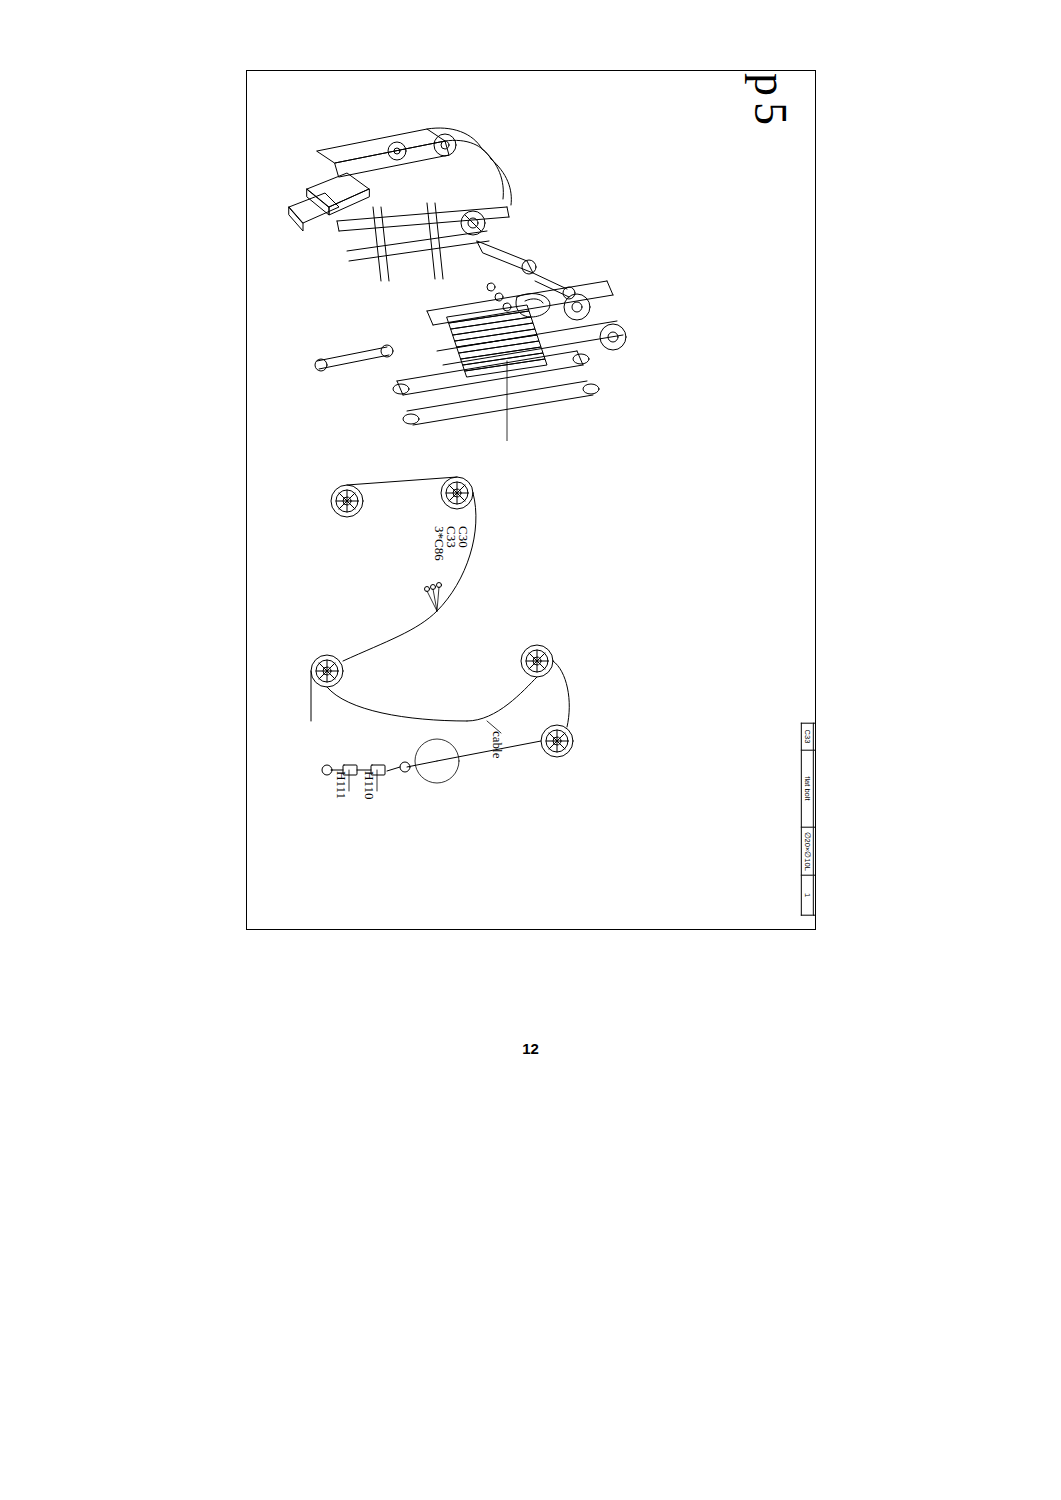Step5
3*C86
C33
C30
cable
H110
H111
| No. | Name | Size | Quantity |
| --- | --- | --- | --- |
| C86 | packing screw | M8×8L | 3 |
| H110 | bolt of cable locker | M16×80L | 1 |
| H111 | nut | M16 | 1 |
| C30 | bolt | M8×50L | 1 |
| C33 | flat bolt | ∅20×∅10L | 1 |
12